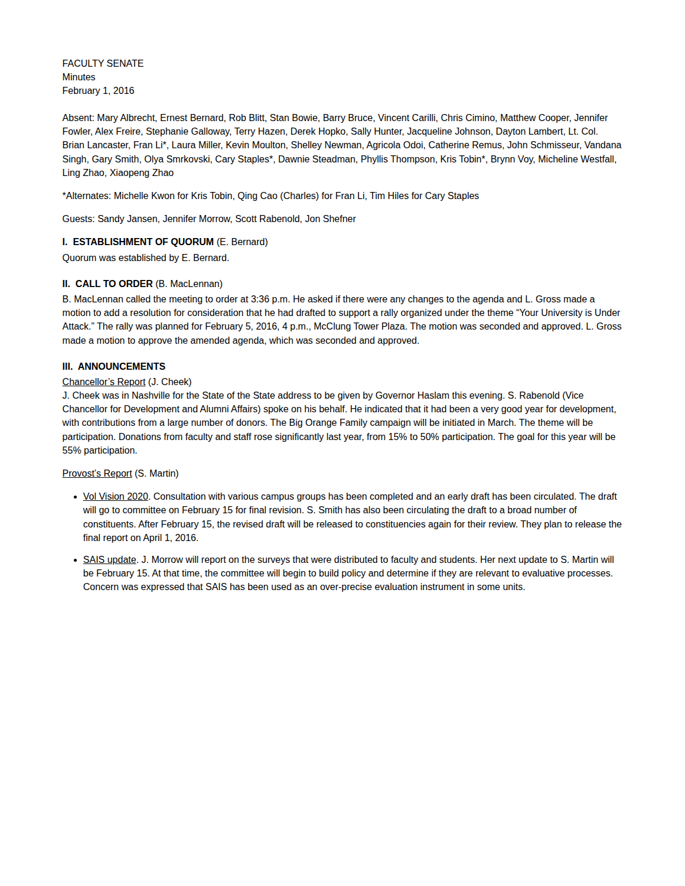FACULTY SENATE
Minutes
February 1, 2016
Absent: Mary Albrecht, Ernest Bernard, Rob Blitt, Stan Bowie, Barry Bruce, Vincent Carilli, Chris Cimino, Matthew Cooper, Jennifer Fowler, Alex Freire, Stephanie Galloway, Terry Hazen, Derek Hopko, Sally Hunter, Jacqueline Johnson, Dayton Lambert, Lt. Col. Brian Lancaster, Fran Li*, Laura Miller, Kevin Moulton, Shelley Newman, Agricola Odoi, Catherine Remus, John Schmisseur, Vandana Singh, Gary Smith, Olya Smrkovski, Cary Staples*, Dawnie Steadman, Phyllis Thompson, Kris Tobin*, Brynn Voy, Micheline Westfall, Ling Zhao, Xiaopeng Zhao
*Alternates: Michelle Kwon for Kris Tobin, Qing Cao (Charles) for Fran Li, Tim Hiles for Cary Staples
Guests: Sandy Jansen, Jennifer Morrow, Scott Rabenold, Jon Shefner
I. ESTABLISHMENT OF QUORUM
(E. Bernard)
Quorum was established by E. Bernard.
II. CALL TO ORDER
(B. MacLennan)
B. MacLennan called the meeting to order at 3:36 p.m. He asked if there were any changes to the agenda and L. Gross made a motion to add a resolution for consideration that he had drafted to support a rally organized under the theme “Your University is Under Attack.” The rally was planned for February 5, 2016, 4 p.m., McClung Tower Plaza. The motion was seconded and approved. L. Gross made a motion to approve the amended agenda, which was seconded and approved.
III. ANNOUNCEMENTS
Chancellor’s Report (J. Cheek)
J. Cheek was in Nashville for the State of the State address to be given by Governor Haslam this evening. S. Rabenold (Vice Chancellor for Development and Alumni Affairs) spoke on his behalf. He indicated that it had been a very good year for development, with contributions from a large number of donors. The Big Orange Family campaign will be initiated in March. The theme will be participation. Donations from faculty and staff rose significantly last year, from 15% to 50% participation. The goal for this year will be 55% participation.
Provost’s Report (S. Martin)
Vol Vision 2020. Consultation with various campus groups has been completed and an early draft has been circulated. The draft will go to committee on February 15 for final revision. S. Smith has also been circulating the draft to a broad number of constituents. After February 15, the revised draft will be released to constituencies again for their review. They plan to release the final report on April 1, 2016.
SAIS update. J. Morrow will report on the surveys that were distributed to faculty and students. Her next update to S. Martin will be February 15. At that time, the committee will begin to build policy and determine if they are relevant to evaluative processes. Concern was expressed that SAIS has been used as an over-precise evaluation instrument in some units.